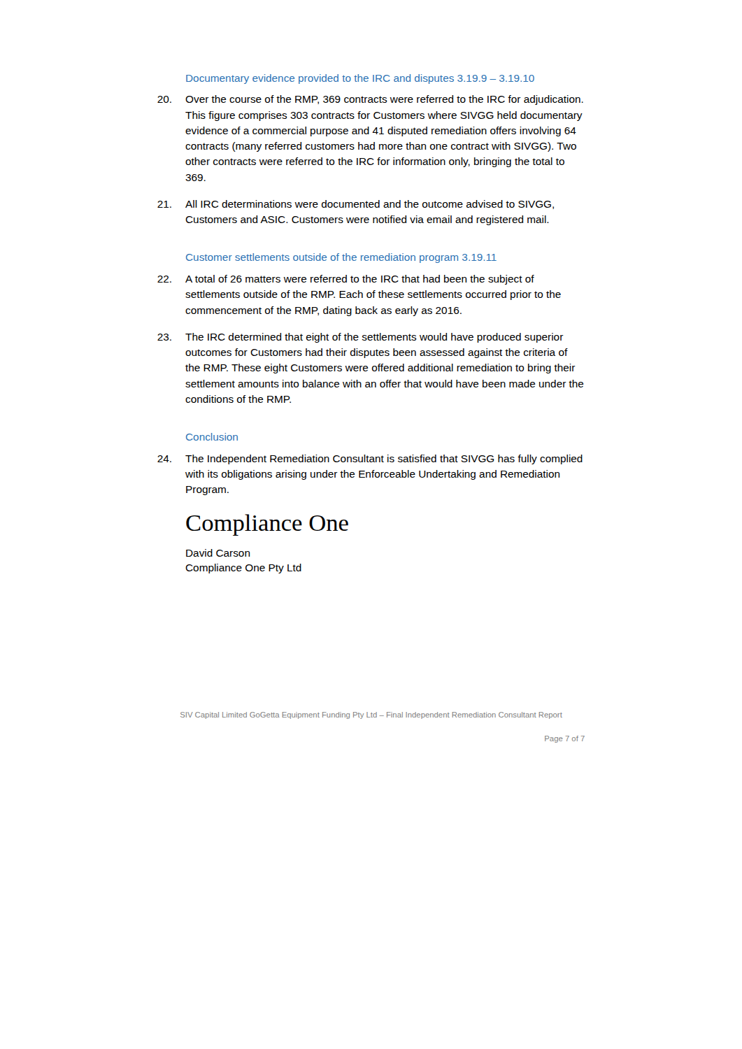Documentary evidence provided to the IRC and disputes 3.19.9 – 3.19.10
20. Over the course of the RMP, 369 contracts were referred to the IRC for adjudication. This figure comprises 303 contracts for Customers where SIVGG held documentary evidence of a commercial purpose and 41 disputed remediation offers involving 64 contracts (many referred customers had more than one contract with SIVGG). Two other contracts were referred to the IRC for information only, bringing the total to 369.
21. All IRC determinations were documented and the outcome advised to SIVGG, Customers and ASIC. Customers were notified via email and registered mail.
Customer settlements outside of the remediation program 3.19.11
22. A total of 26 matters were referred to the IRC that had been the subject of settlements outside of the RMP. Each of these settlements occurred prior to the commencement of the RMP, dating back as early as 2016.
23. The IRC determined that eight of the settlements would have produced superior outcomes for Customers had their disputes been assessed against the criteria of the RMP. These eight Customers were offered additional remediation to bring their settlement amounts into balance with an offer that would have been made under the conditions of the RMP.
Conclusion
24. The Independent Remediation Consultant is satisfied that SIVGG has fully complied with its obligations arising under the Enforceable Undertaking and Remediation Program.
Compliance One
David Carson
Compliance One Pty Ltd
SIV Capital Limited GoGetta Equipment Funding Pty Ltd – Final Independent Remediation Consultant Report
Page 7 of 7